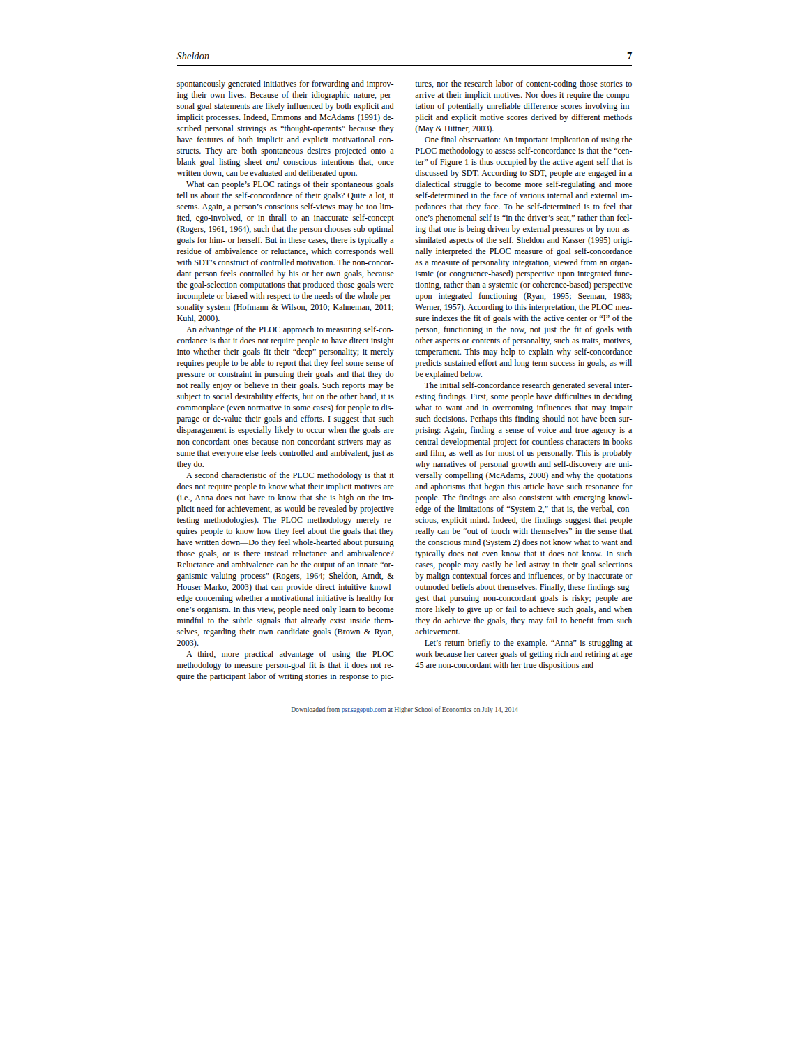Sheldon
7
spontaneously generated initiatives for forwarding and improving their own lives. Because of their idiographic nature, personal goal statements are likely influenced by both explicit and implicit processes. Indeed, Emmons and McAdams (1991) described personal strivings as “thought-operants” because they have features of both implicit and explicit motivational constructs. They are both spontaneous desires projected onto a blank goal listing sheet and conscious intentions that, once written down, can be evaluated and deliberated upon.
What can people’s PLOC ratings of their spontaneous goals tell us about the self-concordance of their goals? Quite a lot, it seems. Again, a person’s conscious self-views may be too limited, ego-involved, or in thrall to an inaccurate self-concept (Rogers, 1961, 1964), such that the person chooses sub-optimal goals for him- or herself. But in these cases, there is typically a residue of ambivalence or reluctance, which corresponds well with SDT’s construct of controlled motivation. The non-concordant person feels controlled by his or her own goals, because the goal-selection computations that produced those goals were incomplete or biased with respect to the needs of the whole personality system (Hofmann & Wilson, 2010; Kahneman, 2011; Kuhl, 2000).
An advantage of the PLOC approach to measuring self-concordance is that it does not require people to have direct insight into whether their goals fit their “deep” personality; it merely requires people to be able to report that they feel some sense of pressure or constraint in pursuing their goals and that they do not really enjoy or believe in their goals. Such reports may be subject to social desirability effects, but on the other hand, it is commonplace (even normative in some cases) for people to disparage or de-value their goals and efforts. I suggest that such disparagement is especially likely to occur when the goals are non-concordant ones because non-concordant strivers may assume that everyone else feels controlled and ambivalent, just as they do.
A second characteristic of the PLOC methodology is that it does not require people to know what their implicit motives are (i.e., Anna does not have to know that she is high on the implicit need for achievement, as would be revealed by projective testing methodologies). The PLOC methodology merely requires people to know how they feel about the goals that they have written down—Do they feel whole-hearted about pursuing those goals, or is there instead reluctance and ambivalence? Reluctance and ambivalence can be the output of an innate “organismic valuing process” (Rogers, 1964; Sheldon, Arndt, & Houser-Marko, 2003) that can provide direct intuitive knowledge concerning whether a motivational initiative is healthy for one’s organism. In this view, people need only learn to become mindful to the subtle signals that already exist inside themselves, regarding their own candidate goals (Brown & Ryan, 2003).
A third, more practical advantage of using the PLOC methodology to measure person-goal fit is that it does not require the participant labor of writing stories in response to pictures, nor the research labor of content-coding those stories to arrive at their implicit motives. Nor does it require the computation of potentially unreliable difference scores involving implicit and explicit motive scores derived by different methods (May & Hittner, 2003).
One final observation: An important implication of using the PLOC methodology to assess self-concordance is that the “center” of Figure 1 is thus occupied by the active agent-self that is discussed by SDT. According to SDT, people are engaged in a dialectical struggle to become more self-regulating and more self-determined in the face of various internal and external impedances that they face. To be self-determined is to feel that one’s phenomenal self is “in the driver’s seat,” rather than feeling that one is being driven by external pressures or by non-assimilated aspects of the self. Sheldon and Kasser (1995) originally interpreted the PLOC measure of goal self-concordance as a measure of personality integration, viewed from an organismic (or congruence-based) perspective upon integrated functioning, rather than a systemic (or coherence-based) perspective upon integrated functioning (Ryan, 1995; Seeman, 1983; Werner, 1957). According to this interpretation, the PLOC measure indexes the fit of goals with the active center or “I” of the person, functioning in the now, not just the fit of goals with other aspects or contents of personality, such as traits, motives, temperament. This may help to explain why self-concordance predicts sustained effort and long-term success in goals, as will be explained below.
The initial self-concordance research generated several interesting findings. First, some people have difficulties in deciding what to want and in overcoming influences that may impair such decisions. Perhaps this finding should not have been surprising: Again, finding a sense of voice and true agency is a central developmental project for countless characters in books and film, as well as for most of us personally. This is probably why narratives of personal growth and self-discovery are universally compelling (McAdams, 2008) and why the quotations and aphorisms that began this article have such resonance for people. The findings are also consistent with emerging knowledge of the limitations of “System 2,” that is, the verbal, conscious, explicit mind. Indeed, the findings suggest that people really can be “out of touch with themselves” in the sense that the conscious mind (System 2) does not know what to want and typically does not even know that it does not know. In such cases, people may easily be led astray in their goal selections by malign contextual forces and influences, or by inaccurate or outmoded beliefs about themselves. Finally, these findings suggest that pursuing non-concordant goals is risky; people are more likely to give up or fail to achieve such goals, and when they do achieve the goals, they may fail to benefit from such achievement.
Let’s return briefly to the example. “Anna” is struggling at work because her career goals of getting rich and retiring at age 45 are non-concordant with her true dispositions and
Downloaded from psr.sagepub.com at Higher School of Economics on July 14, 2014